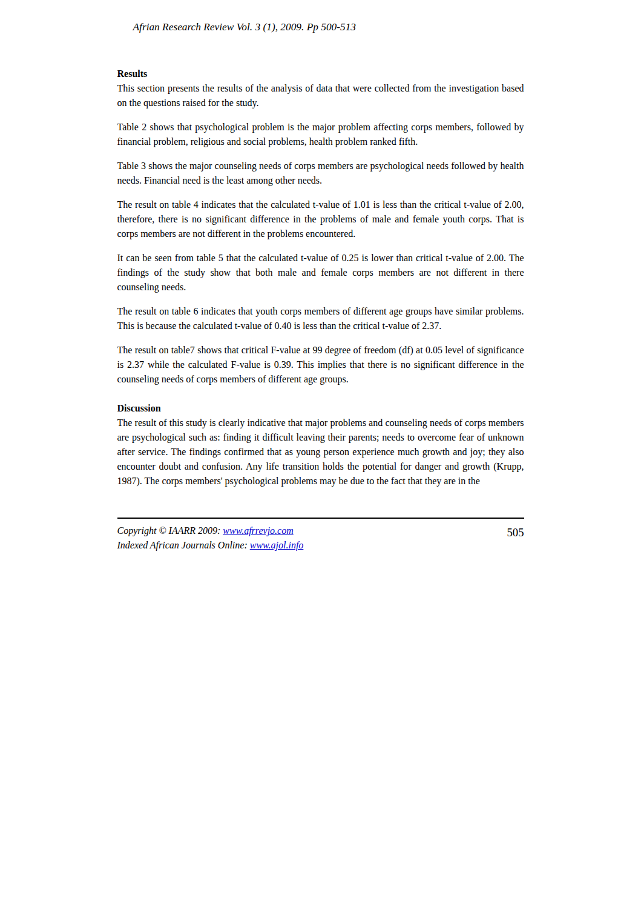Afrian Research Review Vol. 3 (1), 2009. Pp 500-513
Results
This section presents the results of the analysis of data that were collected from the investigation based on the questions raised for the study.
Table 2 shows that psychological problem is the major problem affecting corps members, followed by financial problem, religious and social problems, health problem ranked fifth.
Table 3 shows the major counseling needs of corps members are psychological needs followed by health needs. Financial need is the least among other needs.
The result on table 4 indicates that the calculated t-value of 1.01 is less than the critical t-value of 2.00, therefore, there is no significant difference in the problems of male and female youth corps. That is corps members are not different in the problems encountered.
It can be seen from table 5 that the calculated t-value of 0.25 is lower than critical t-value of 2.00. The findings of the study show that both male and female corps members are not different in there counseling needs.
The result on table 6 indicates that youth corps members of different age groups have similar problems. This is because the calculated t-value of 0.40 is less than the critical t-value of 2.37.
The result on table7 shows that critical F-value at 99 degree of freedom (df) at 0.05 level of significance is 2.37 while the calculated F-value is 0.39. This implies that there is no significant difference in the counseling needs of corps members of different age groups.
Discussion
The result of this study is clearly indicative that major problems and counseling needs of corps members are psychological such as: finding it difficult leaving their parents; needs to overcome fear of unknown after service. The findings confirmed that as young person experience much growth and joy; they also encounter doubt and confusion. Any life transition holds the potential for danger and growth (Krupp, 1987). The corps members' psychological problems may be due to the fact that they are in the
Copyright © IAARR 2009: www.afrrevjo.com Indexed African Journals Online: www.ajol.info 505